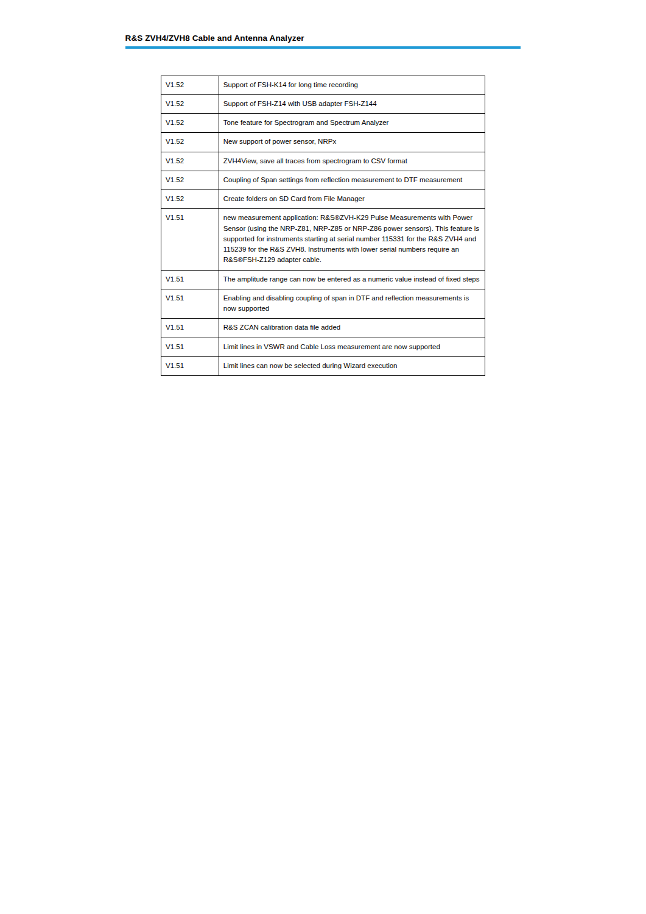R&S ZVH4/ZVH8 Cable and Antenna Analyzer
| V1.52 | Support of FSH-K14 for long time recording |
| V1.52 | Support of FSH-Z14 with USB adapter FSH-Z144 |
| V1.52 | Tone feature for Spectrogram and Spectrum Analyzer |
| V1.52 | New support of power sensor, NRPx |
| V1.52 | ZVH4View, save all traces from spectrogram to CSV format |
| V1.52 | Coupling of Span settings from reflection measurement to DTF measurement |
| V1.52 | Create folders on SD Card from File Manager |
| V1.51 | new measurement application: R&S®ZVH-K29 Pulse Measurements with Power Sensor (using the NRP-Z81, NRP-Z85 or NRP-Z86 power sensors). This feature is supported for instruments starting at serial number 115331 for the R&S ZVH4 and 115239 for the R&S ZVH8. Instruments with lower serial numbers require an R&S®FSH-Z129 adapter cable. |
| V1.51 | The amplitude range can now be entered as a numeric value instead of fixed steps |
| V1.51 | Enabling and disabling coupling of span in DTF and reflection measurements is now supported |
| V1.51 | R&S ZCAN calibration data file added |
| V1.51 | Limit lines in VSWR and Cable Loss measurement are now supported |
| V1.51 | Limit lines can now be selected during Wizard execution |